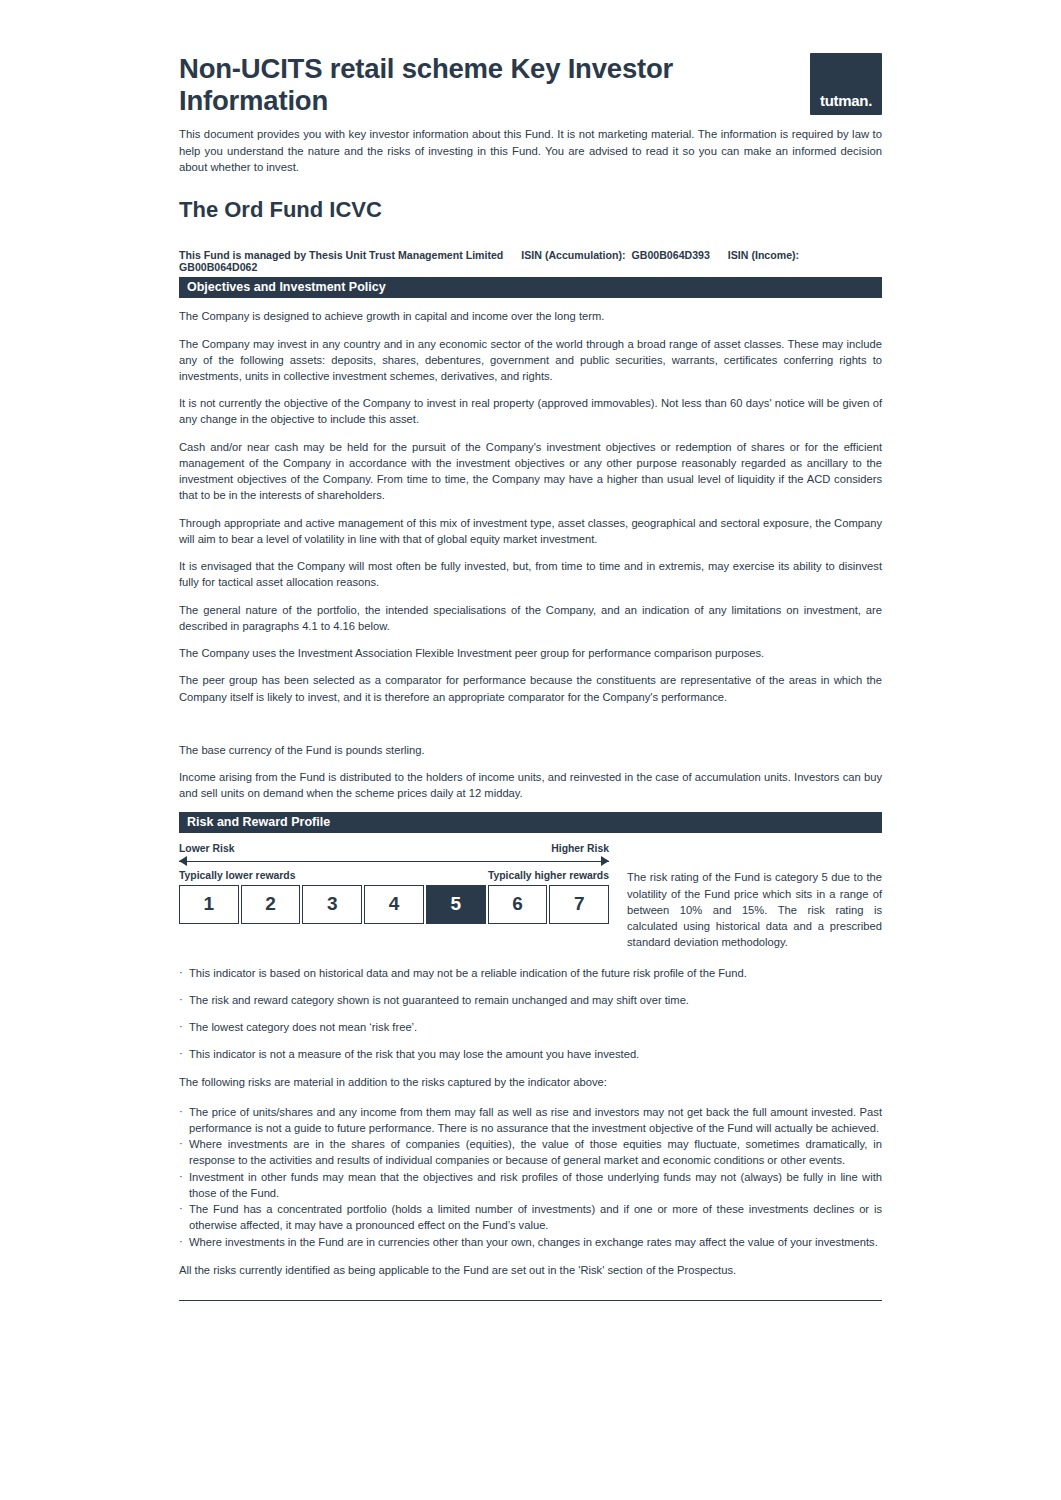Non-UCITS retail scheme Key Investor Information
tutman.
This document provides you with key investor information about this Fund. It is not marketing material. The information is required by law to help you understand the nature and the risks of investing in this Fund. You are advised to read it so you can make an informed decision about whether to invest.
The Ord Fund ICVC
This Fund is managed by Thesis Unit Trust Management Limited ISIN (Accumulation): GB00B064D393 ISIN (Income): GB00B064D062
Objectives and Investment Policy
The Company is designed to achieve growth in capital and income over the long term.
The Company may invest in any country and in any economic sector of the world through a broad range of asset classes. These may include any of the following assets: deposits, shares, debentures, government and public securities, warrants, certificates conferring rights to investments, units in collective investment schemes, derivatives, and rights.
It is not currently the objective of the Company to invest in real property (approved immovables). Not less than 60 days' notice will be given of any change in the objective to include this asset.
Cash and/or near cash may be held for the pursuit of the Company's investment objectives or redemption of shares or for the efficient management of the Company in accordance with the investment objectives or any other purpose reasonably regarded as ancillary to the investment objectives of the Company. From time to time, the Company may have a higher than usual level of liquidity if the ACD considers that to be in the interests of shareholders.
Through appropriate and active management of this mix of investment type, asset classes, geographical and sectoral exposure, the Company will aim to bear a level of volatility in line with that of global equity market investment.
It is envisaged that the Company will most often be fully invested, but, from time to time and in extremis, may exercise its ability to disinvest fully for tactical asset allocation reasons.
The general nature of the portfolio, the intended specialisations of the Company, and an indication of any limitations on investment, are described in paragraphs 4.1 to 4.16 below.
The Company uses the Investment Association Flexible Investment peer group for performance comparison purposes.
The peer group has been selected as a comparator for performance because the constituents are representative of the areas in which the Company itself is likely to invest, and it is therefore an appropriate comparator for the Company's performance.
The base currency of the Fund is pounds sterling.
Income arising from the Fund is distributed to the holders of income units, and reinvested in the case of accumulation units. Investors can buy and sell units on demand when the scheme prices daily at 12 midday.
Risk and Reward Profile
Lower Risk Higher Risk
Typically lower rewards Typically higher rewards
1
2
3
4
5
6
7
The risk rating of the Fund is category 5 due to the volatility of the Fund price which sits in a range of between 10% and 15%. The risk rating is calculated using historical data and a prescribed standard deviation methodology.
This indicator is based on historical data and may not be a reliable indication of the future risk profile of the Fund.
The risk and reward category shown is not guaranteed to remain unchanged and may shift over time.
The lowest category does not mean ‘risk free’.
This indicator is not a measure of the risk that you may lose the amount you have invested.
The following risks are material in addition to the risks captured by the indicator above:
The price of units/shares and any income from them may fall as well as rise and investors may not get back the full amount invested. Past performance is not a guide to future performance. There is no assurance that the investment objective of the Fund will actually be achieved.
Where investments are in the shares of companies (equities), the value of those equities may fluctuate, sometimes dramatically, in response to the activities and results of individual companies or because of general market and economic conditions or other events.
Investment in other funds may mean that the objectives and risk profiles of those underlying funds may not (always) be fully in line with those of the Fund.
The Fund has a concentrated portfolio (holds a limited number of investments) and if one or more of these investments declines or is otherwise affected, it may have a pronounced effect on the Fund’s value.
Where investments in the Fund are in currencies other than your own, changes in exchange rates may affect the value of your investments.
All the risks currently identified as being applicable to the Fund are set out in the 'Risk' section of the Prospectus.